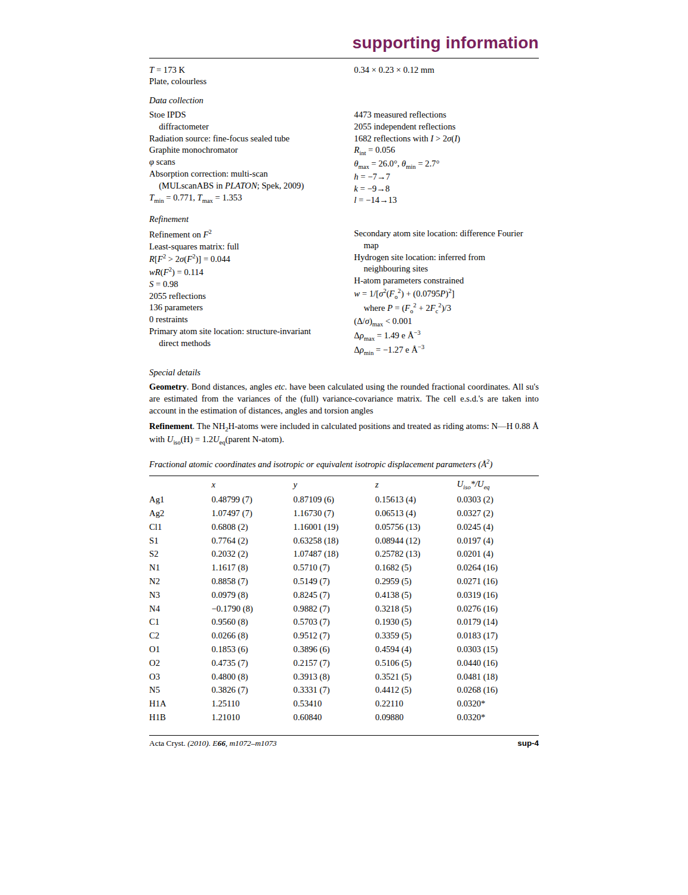supporting information
T = 173 K
Plate, colourless
0.34 × 0.23 × 0.12 mm
Data collection
Stoe IPDS
diffractometer
Radiation source: fine-focus sealed tube
Graphite monochromator
φ scans
Absorption correction: multi-scan
(MULscanABS in PLATON; Spek, 2009)
Tmin = 0.771, Tmax = 1.353
4473 measured reflections
2055 independent reflections
1682 reflections with I > 2σ(I)
Rint = 0.056
θmax = 26.0°, θmin = 2.7°
h = −7→7
k = −9→8
l = −14→13
Refinement
Refinement on F 2
Least-squares matrix: full
R[F 2 > 2σ(F 2)] = 0.044
wR(F 2) = 0.114
S = 0.98
2055 reflections
136 parameters
0 restraints
Primary atom site location: structure-invariant
direct methods
Secondary atom site location: difference Fourier
map
Hydrogen site location: inferred from
neighbouring sites
H-atom parameters constrained
w = 1/[σ 2(Fo 2) + (0.0795P)2]
where P = (Fo 2 + 2Fc 2)/3
(Δ/σ)max < 0.001
Δρmax = 1.49 e Å−3
Δρmin = −1.27 e Å−3
Special details
Geometry. Bond distances, angles etc. have been calculated using the rounded fractional coordinates. All su's are estimated from the variances of the (full) variance-covariance matrix. The cell e.s.d.'s are taken into account in the estimation of distances, angles and torsion angles
Refinement. The NH2 H-atoms were included in calculated positions and treated as riding atoms: N—H 0.88 Å with Uiso(H) = 1.2Ueq(parent N-atom).
Fractional atomic coordinates and isotropic or equivalent isotropic displacement parameters (Å2)
| | x | y | z | U iso */ U eq |
| --- | --- | --- | --- | --- |
| Ag1 | 0.48799 (7) | 0.87109 (6) | 0.15613 (4) | 0.0303 (2) |
| Ag2 | 1.07497 (7) | 1.16730 (7) | 0.06513 (4) | 0.0327 (2) |
| Cl1 | 0.6808 (2) | 1.16001 (19) | 0.05756 (13) | 0.0245 (4) |
| S1 | 0.7764 (2) | 0.63258 (18) | 0.08944 (12) | 0.0197 (4) |
| S2 | 0.2032 (2) | 1.07487 (18) | 0.25782 (13) | 0.0201 (4) |
| N1 | 1.1617 (8) | 0.5710 (7) | 0.1682 (5) | 0.0264 (16) |
| N2 | 0.8858 (7) | 0.5149 (7) | 0.2959 (5) | 0.0271 (16) |
| N3 | 0.0979 (8) | 0.8245 (7) | 0.4138 (5) | 0.0319 (16) |
| N4 | −0.1790 (8) | 0.9882 (7) | 0.3218 (5) | 0.0276 (16) |
| C1 | 0.9560 (8) | 0.5703 (7) | 0.1930 (5) | 0.0179 (14) |
| C2 | 0.0266 (8) | 0.9512 (7) | 0.3359 (5) | 0.0183 (17) |
| O1 | 0.1853 (6) | 0.3896 (6) | 0.4594 (4) | 0.0303 (15) |
| O2 | 0.4735 (7) | 0.2157 (7) | 0.5106 (5) | 0.0440 (16) |
| O3 | 0.4800 (8) | 0.3913 (8) | 0.3521 (5) | 0.0481 (18) |
| N5 | 0.3826 (7) | 0.3331 (7) | 0.4412 (5) | 0.0268 (16) |
| H1A | 1.25110 | 0.53410 | 0.22110 | 0.0320* |
| H1B | 1.21010 | 0.60840 | 0.09880 | 0.0320* |
Acta Cryst. (2010). E66, m1072–m1073
sup-4